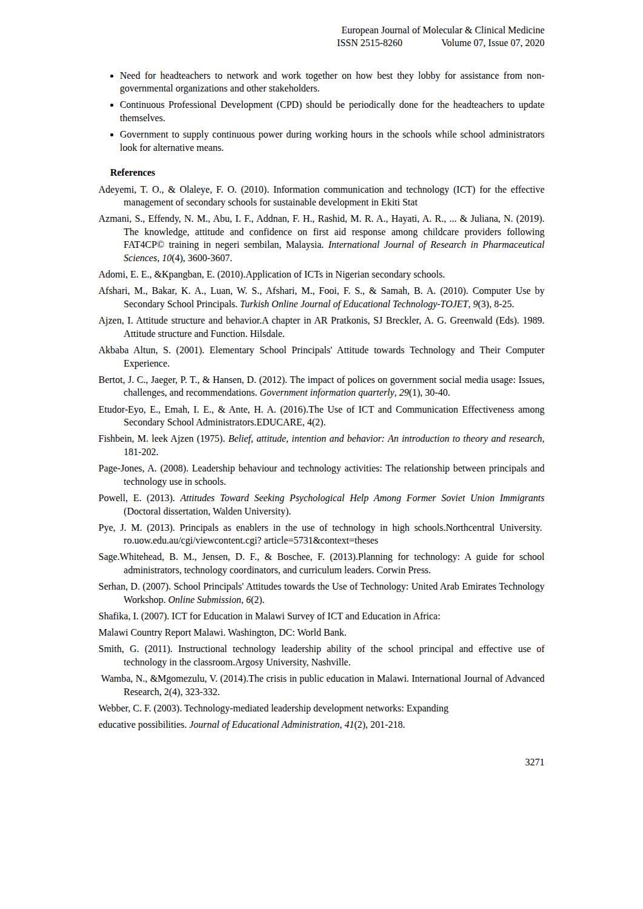European Journal of Molecular & Clinical Medicine ISSN 2515-8260 Volume 07, Issue 07, 2020
Need for headteachers to network and work together on how best they lobby for assistance from non-governmental organizations and other stakeholders.
Continuous Professional Development (CPD) should be periodically done for the headteachers to update themselves.
Government to supply continuous power during working hours in the schools while school administrators look for alternative means.
References
Adeyemi, T. O., & Olaleye, F. O. (2010). Information communication and technology (ICT) for the effective management of secondary schools for sustainable development in Ekiti Stat
Azmani, S., Effendy, N. M., Abu, I. F., Addnan, F. H., Rashid, M. R. A., Hayati, A. R., ... & Juliana, N. (2019). The knowledge, attitude and confidence on first aid response among childcare providers following FAT4CP© training in negeri sembilan, Malaysia. International Journal of Research in Pharmaceutical Sciences, 10(4), 3600-3607.
Adomi, E. E., &Kpangban, E. (2010).Application of ICTs in Nigerian secondary schools.
Afshari, M., Bakar, K. A., Luan, W. S., Afshari, M., Fooi, F. S., & Samah, B. A. (2010). Computer Use by Secondary School Principals. Turkish Online Journal of Educational Technology-TOJET, 9(3), 8-25.
Ajzen, I. Attitude structure and behavior.A chapter in AR Pratkonis, SJ Breckler, A. G. Greenwald (Eds). 1989. Attitude structure and Function. Hilsdale.
Akbaba Altun, S. (2001). Elementary School Principals' Attitude towards Technology and Their Computer Experience.
Bertot, J. C., Jaeger, P. T., & Hansen, D. (2012). The impact of polices on government social media usage: Issues, challenges, and recommendations. Government information quarterly, 29(1), 30-40.
Etudor-Eyo, E., Emah, I. E., & Ante, H. A. (2016).The Use of ICT and Communication Effectiveness among Secondary School Administrators.EDUCARE, 4(2).
Fishbein, M. leek Ajzen (1975). Belief, attitude, intention and behavior: An introduction to theory and research, 181-202.
Page-Jones, A. (2008). Leadership behaviour and technology activities: The relationship between principals and technology use in schools.
Powell, E. (2013). Attitudes Toward Seeking Psychological Help Among Former Soviet Union Immigrants (Doctoral dissertation, Walden University).
Pye, J. M. (2013). Principals as enablers in the use of technology in high schools.Northcentral University. ro.uow.edu.au/cgi/viewcontent.cgi? article=5731&context=theses
Sage.Whitehead, B. M., Jensen, D. F., & Boschee, F. (2013).Planning for technology: A guide for school administrators, technology coordinators, and curriculum leaders. Corwin Press.
Serhan, D. (2007). School Principals' Attitudes towards the Use of Technology: United Arab Emirates Technology Workshop. Online Submission, 6(2).
Shafika, I. (2007). ICT for Education in Malawi Survey of ICT and Education in Africa:
Malawi Country Report Malawi. Washington, DC: World Bank.
Smith, G. (2011). Instructional technology leadership ability of the school principal and effective use of technology in the classroom.Argosy University, Nashville.
Wamba, N., &Mgomezulu, V. (2014).The crisis in public education in Malawi. International Journal of Advanced Research, 2(4), 323-332.
Webber, C. F. (2003). Technology-mediated leadership development networks: Expanding
educative possibilities. Journal of Educational Administration, 41(2), 201-218.
3271